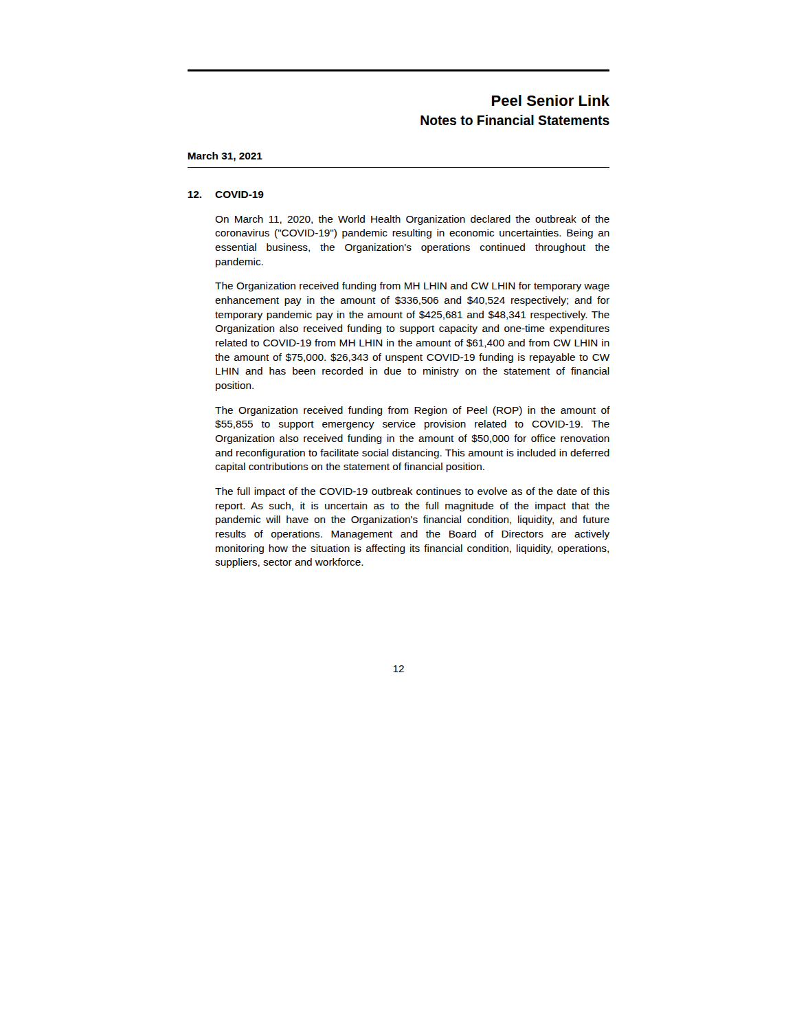Peel Senior Link
Notes to Financial Statements
March 31, 2021
12.
COVID-19
On March 11, 2020, the World Health Organization declared the outbreak of the coronavirus ("COVID-19") pandemic resulting in economic uncertainties. Being an essential business, the Organization's operations continued throughout the pandemic.
The Organization received funding from MH LHIN and CW LHIN for temporary wage enhancement pay in the amount of $336,506 and $40,524 respectively; and for temporary pandemic pay in the amount of $425,681 and $48,341 respectively. The Organization also received funding to support capacity and one-time expenditures related to COVID-19 from MH LHIN in the amount of $61,400 and from CW LHIN in the amount of $75,000. $26,343 of unspent COVID-19 funding is repayable to CW LHIN and has been recorded in due to ministry on the statement of financial position.
The Organization received funding from Region of Peel (ROP) in the amount of $55,855 to support emergency service provision related to COVID-19. The Organization also received funding in the amount of $50,000 for office renovation and reconfiguration to facilitate social distancing. This amount is included in deferred capital contributions on the statement of financial position.
The full impact of the COVID-19 outbreak continues to evolve as of the date of this report. As such, it is uncertain as to the full magnitude of the impact that the pandemic will have on the Organization's financial condition, liquidity, and future results of operations. Management and the Board of Directors are actively monitoring how the situation is affecting its financial condition, liquidity, operations, suppliers, sector and workforce.
12